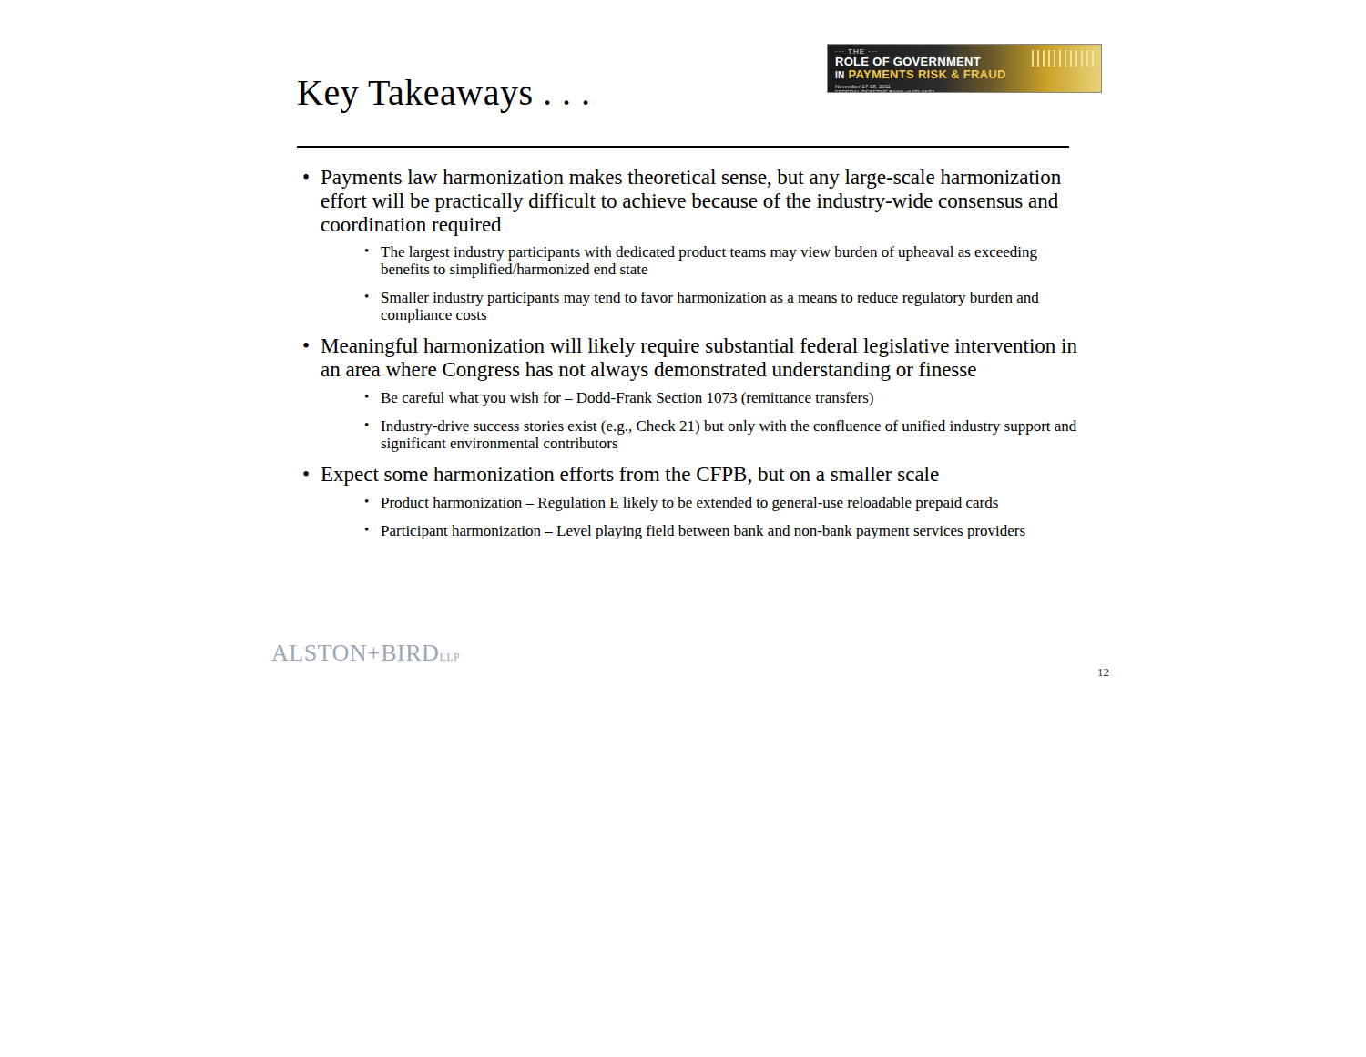··· THE ···
ROLE OF GOVERNMENT
IN PAYMENTS RISK & FRAUD
November 17-18, 2011
FEDERAL RESERVE BANK of ATLANTA
Key Takeaways . . .
Payments law harmonization makes theoretical sense, but any large-scale harmonization effort will be practically difficult to achieve because of the industry-wide consensus and coordination required
The largest industry participants with dedicated product teams may view burden of upheaval as exceeding benefits to simplified/harmonized end state
Smaller industry participants may tend to favor harmonization as a means to reduce regulatory burden and compliance costs
Meaningful harmonization will likely require substantial federal legislative intervention in an area where Congress has not always demonstrated understanding or finesse
Be careful what you wish for – Dodd-Frank Section 1073 (remittance transfers)
Industry-drive success stories exist (e.g., Check 21) but only with the confluence of unified industry support and significant environmental contributors
Expect some harmonization efforts from the CFPB, but on a smaller scale
Product harmonization – Regulation E likely to be extended to general-use reloadable prepaid cards
Participant harmonization – Level playing field between bank and non-bank payment services providers
ALSTON+BIRDLLP
12